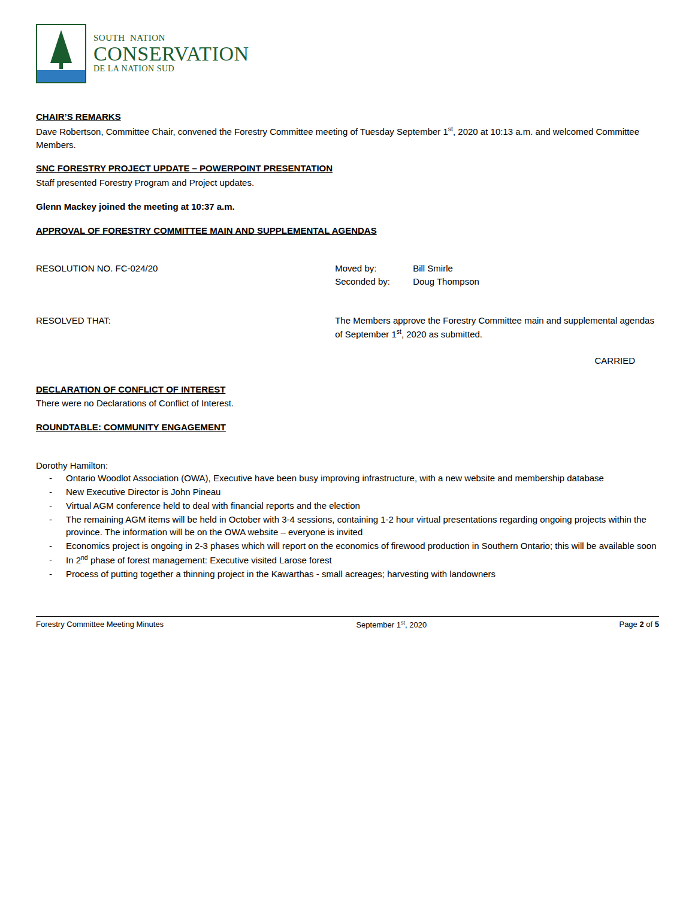SOUTH NATION
CONSERVATION
DE LA NATION SUD
CHAIR’S REMARKS
Dave Robertson, Committee Chair, convened the Forestry Committee meeting of Tuesday September 1st, 2020 at 10:13 a.m. and welcomed Committee Members.
SNC FORESTRY PROJECT UPDATE – POWERPOINT PRESENTATION
Staff presented Forestry Program and Project updates.
Glenn Mackey joined the meeting at 10:37 a.m.
APPROVAL OF FORESTRY COMMITTEE MAIN AND SUPPLEMENTAL AGENDAS
RESOLUTION NO. FC-024/20
Moved by: Bill Smirle
Seconded by: Doug Thompson
RESOLVED THAT:
The Members approve the Forestry Committee main and supplemental agendas of September 1st, 2020 as submitted.
CARRIED
DECLARATION OF CONFLICT OF INTEREST
There were no Declarations of Conflict of Interest.
ROUNDTABLE: COMMUNITY ENGAGEMENT
Dorothy Hamilton:
Ontario Woodlot Association (OWA), Executive have been busy improving infrastructure, with a new website and membership database
New Executive Director is John Pineau
Virtual AGM conference held to deal with financial reports and the election
The remaining AGM items will be held in October with 3-4 sessions, containing 1-2 hour virtual presentations regarding ongoing projects within the province. The information will be on the OWA website – everyone is invited
Economics project is ongoing in 2-3 phases which will report on the economics of firewood production in Southern Ontario; this will be available soon
In 2nd phase of forest management: Executive visited Larose forest
Process of putting together a thinning project in the Kawarthas - small acreages; harvesting with landowners
Forestry Committee Meeting Minutes
September 1st, 2020
Page 2 of 5